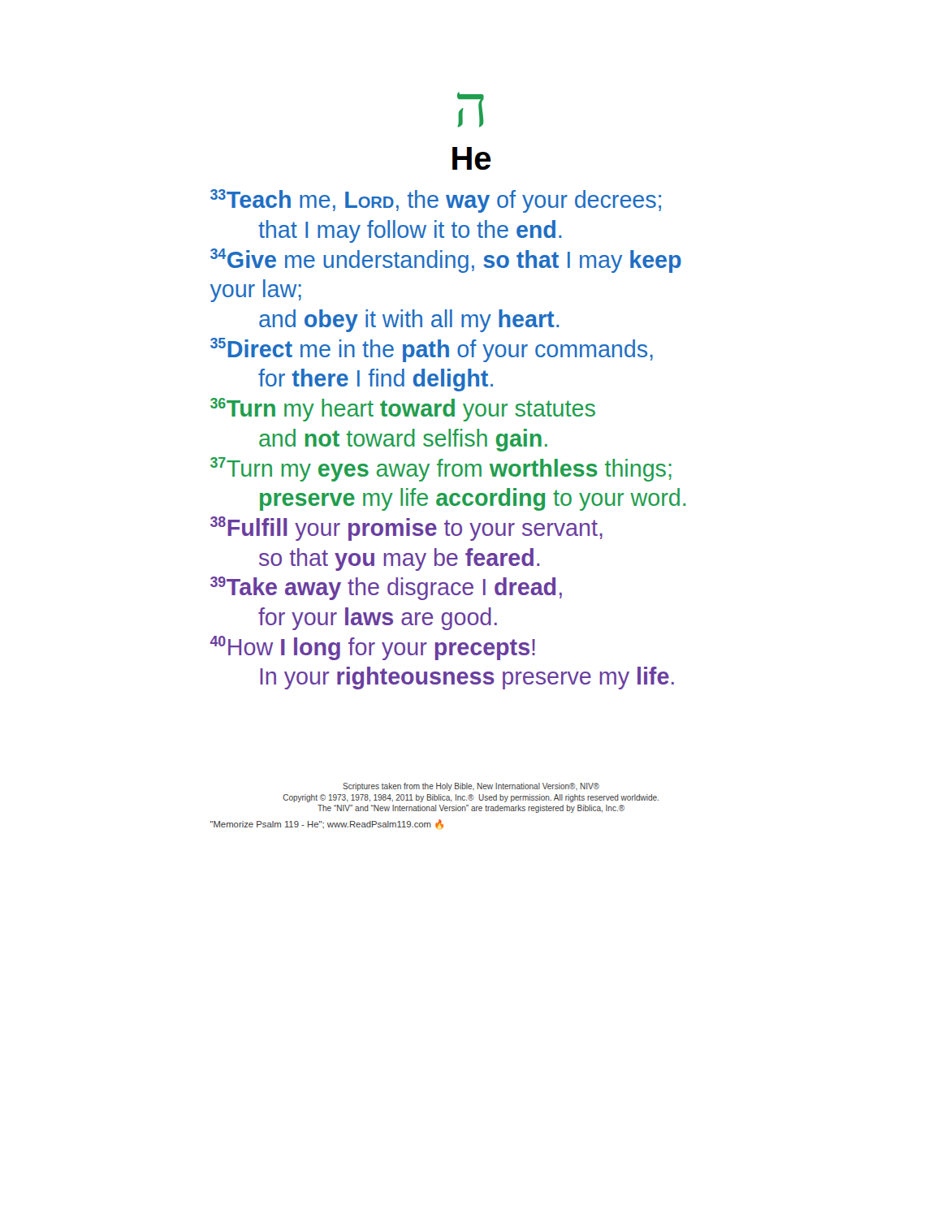ה
He
33Teach me, Lord, the way of your decrees; that I may follow it to the end.
34Give me understanding, so that I may keep your law; and obey it with all my heart.
35Direct me in the path of your commands, for there I find delight.
36Turn my heart toward your statutes and not toward selfish gain.
37Turn my eyes away from worthless things; preserve my life according to your word.
38Fulfill your promise to your servant, so that you may be feared.
39Take away the disgrace I dread, for your laws are good.
40How I long for your precepts! In your righteousness preserve my life.
Scriptures taken from the Holy Bible, New International Version®, NIV®
Copyright © 1973, 1978, 1984, 2011 by Biblica, Inc.® Used by permission. All rights reserved worldwide.
The “NIV” and “New International Version” are trademarks registered by Biblica, Inc.®
"Memorize Psalm 119 - He"; www.ReadPsalm119.com 🔥